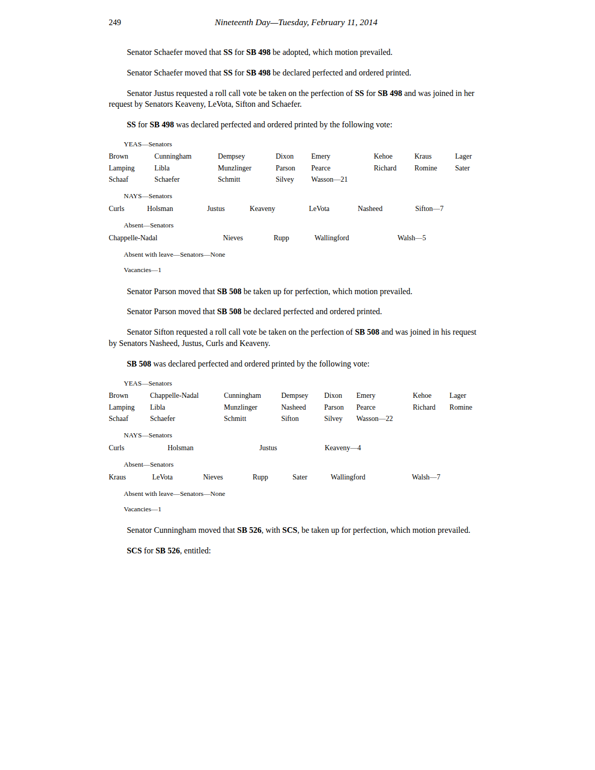249
Nineteenth Day—Tuesday, February 11, 2014
Senator Schaefer moved that SS for SB 498 be adopted, which motion prevailed.
Senator Schaefer moved that SS for SB 498 be declared perfected and ordered printed.
Senator Justus requested a roll call vote be taken on the perfection of SS for SB 498 and was joined in her request by Senators Keaveny, LeVota, Sifton and Schaefer.
SS for SB 498 was declared perfected and ordered printed by the following vote:
YEAS—Senators
| Brown | Cunningham | Dempsey | Dixon | Emery | Kehoe | Kraus | Lager |
| Lamping | Libla | Munzlinger | Parson | Pearce | Richard | Romine | Sater |
| Schaaf | Schaefer | Schmitt | Silvey | Wasson—21 | | | |
NAYS—Senators
| Curls | Holsman | Justus | Keaveny | LeVota | Nasheed | Sifton—7 | |
Absent—Senators
| Chappelle-Nadal | Nieves | Rupp | Wallingford | Walsh—5 | | | |
Absent with leave—Senators—None
Vacancies—1
Senator Parson moved that SB 508 be taken up for perfection, which motion prevailed.
Senator Parson moved that SB 508 be declared perfected and ordered printed.
Senator Sifton requested a roll call vote be taken on the perfection of SB 508 and was joined in his request by Senators Nasheed, Justus, Curls and Keaveny.
SB 508 was declared perfected and ordered printed by the following vote:
YEAS—Senators
| Brown | Chappelle-Nadal | Cunningham | Dempsey | Dixon | Emery | Kehoe | Lager |
| Lamping | Libla | Munzlinger | Nasheed | Parson | Pearce | Richard | Romine |
| Schaaf | Schaefer | Schmitt | Sifton | Silvey | Wasson—22 | | |
NAYS—Senators
| Curls | Holsman | Justus | Keaveny—4 | | | | |
Absent—Senators
| Kraus | LeVota | Nieves | Rupp | Sater | Wallingford | Walsh—7 | |
Absent with leave—Senators—None
Vacancies—1
Senator Cunningham moved that SB 526, with SCS, be taken up for perfection, which motion prevailed.
SCS for SB 526, entitled: